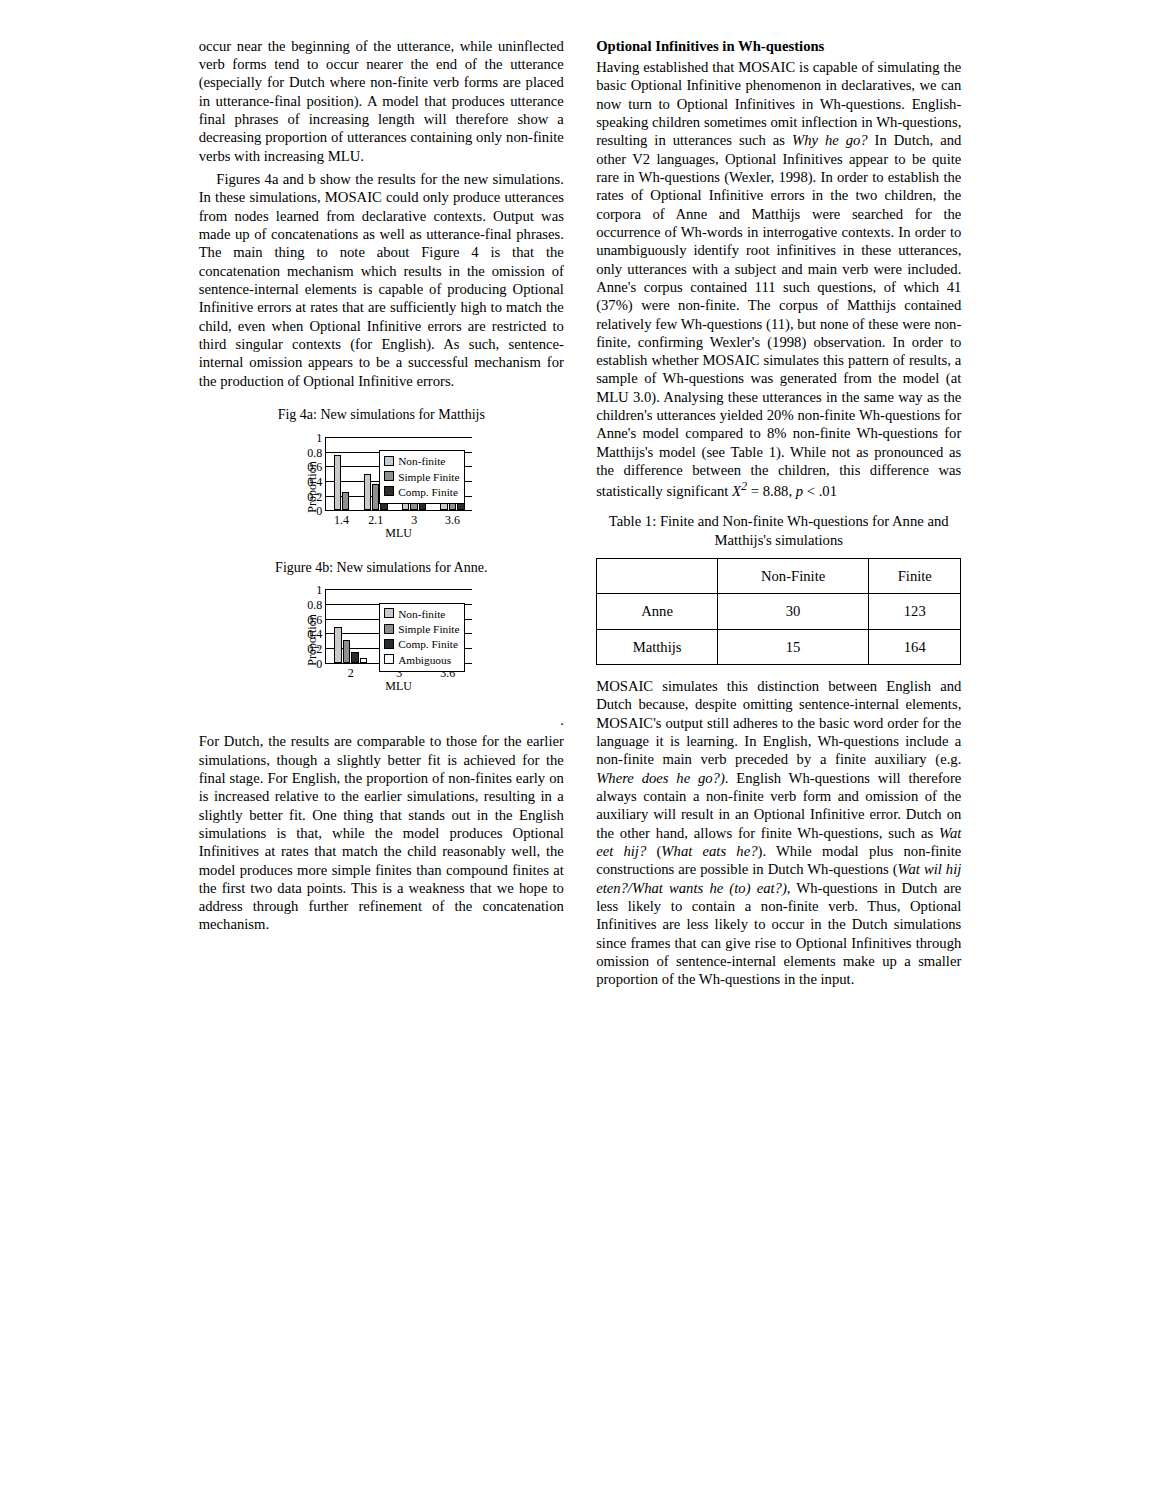occur near the beginning of the utterance, while uninflected verb forms tend to occur nearer the end of the utterance (especially for Dutch where non-finite verb forms are placed in utterance-final position). A model that produces utterance final phrases of increasing length will therefore show a decreasing proportion of utterances containing only non-finite verbs with increasing MLU.
Figures 4a and b show the results for the new simulations. In these simulations, MOSAIC could only produce utterances from nodes learned from declarative contexts. Output was made up of concatenations as well as utterance-final phrases. The main thing to note about Figure 4 is that the concatenation mechanism which results in the omission of sentence-internal elements is capable of producing Optional Infinitive errors at rates that are sufficiently high to match the child, even when Optional Infinitive errors are restricted to third singular contexts (for English). As such, sentence-internal omission appears to be a successful mechanism for the production of Optional Infinitive errors.
Fig 4a: New simulations for Matthijs
Proportion
1
0.8
0.6
0.4
0.2
0
1.4
2.1
3
3.6
Non-finite
Simple Finite
Comp. Finite
MLU
Figure 4b: New simulations for Anne.
Proportion
1
0.8
0.6
0.4
0.2
0
2
3
3.6
Non-finite
Simple Finite
Comp. Finite
Ambiguous
MLU
.
For Dutch, the results are comparable to those for the earlier simulations, though a slightly better fit is achieved for the final stage. For English, the proportion of non-finites early on is increased relative to the earlier simulations, resulting in a slightly better fit. One thing that stands out in the English simulations is that, while the model produces Optional Infinitives at rates that match the child reasonably well, the model produces more simple finites than compound finites at the first two data points. This is a weakness that we hope to address through further refinement of the concatenation mechanism.
Optional Infinitives in Wh-questions
Having established that MOSAIC is capable of simulating the basic Optional Infinitive phenomenon in declaratives, we can now turn to Optional Infinitives in Wh-questions. English-speaking children sometimes omit inflection in Wh-questions, resulting in utterances such as Why he go? In Dutch, and other V2 languages, Optional Infinitives appear to be quite rare in Wh-questions (Wexler, 1998). In order to establish the rates of Optional Infinitive errors in the two children, the corpora of Anne and Matthijs were searched for the occurrence of Wh-words in interrogative contexts. In order to unambiguously identify root infinitives in these utterances, only utterances with a subject and main verb were included. Anne's corpus contained 111 such questions, of which 41 (37%) were non-finite. The corpus of Matthijs contained relatively few Wh-questions (11), but none of these were non-finite, confirming Wexler's (1998) observation. In order to establish whether MOSAIC simulates this pattern of results, a sample of Wh-questions was generated from the model (at MLU 3.0). Analysing these utterances in the same way as the children's utterances yielded 20% non-finite Wh-questions for Anne's model compared to 8% non-finite Wh-questions for Matthijs's model (see Table 1). While not as pronounced as the difference between the children, this difference was statistically significant X2 = 8.88, p < .01
Table 1: Finite and Non-finite Wh-questions for Anne and Matthijs's simulations
| | Non-Finite | Finite |
| --- | --- | --- |
| Anne | 30 | 123 |
| Matthijs | 15 | 164 |
MOSAIC simulates this distinction between English and Dutch because, despite omitting sentence-internal elements, MOSAIC's output still adheres to the basic word order for the language it is learning. In English, Wh-questions include a non-finite main verb preceded by a finite auxiliary (e.g. Where does he go?). English Wh-questions will therefore always contain a non-finite verb form and omission of the auxiliary will result in an Optional Infinitive error. Dutch on the other hand, allows for finite Wh-questions, such as Wat eet hij? (What eats he?). While modal plus non-finite constructions are possible in Dutch Wh-questions (Wat wil hij eten?/What wants he (to) eat?), Wh-questions in Dutch are less likely to contain a non-finite verb. Thus, Optional Infinitives are less likely to occur in the Dutch simulations since frames that can give rise to Optional Infinitives through omission of sentence-internal elements make up a smaller proportion of the Wh-questions in the input.